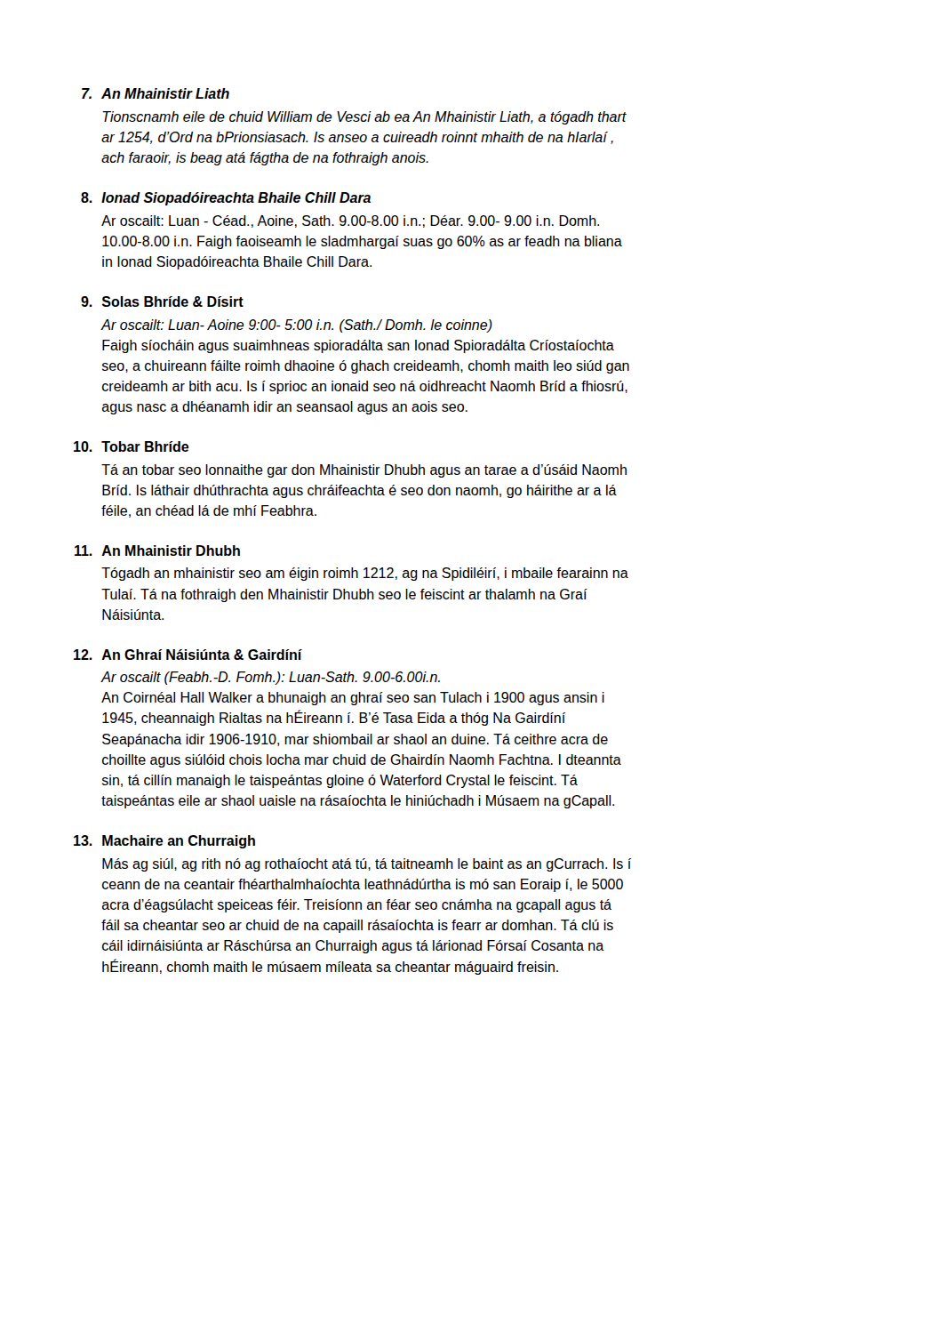An Mhainistir Liath
Tionscnamh eile de chuid William de Vesci ab ea An Mhainistir Liath, a tógadh thart ar 1254, d’Ord na bPrionsiasach. Is anseo a cuireadh roinnt mhaith de na hIarlaí , ach faraoir, is beag atá fágtha de na fothraigh anois.
Ionad Siopadóireachta Bhaile Chill Dara
Ar oscailt: Luan - Céad., Aoine, Sath. 9.00-8.00 i.n.; Déar. 9.00- 9.00 i.n. Domh. 10.00-8.00 i.n. Faigh faoiseamh le sladmhargaí suas go 60% as ar feadh na bliana in Ionad Siopadóireachta Bhaile Chill Dara.
Solas Bhríde & Dísirt
Ar oscailt: Luan- Aoine 9:00- 5:00 i.n. (Sath./ Domh. le coinne)
Faigh síocháin agus suaimhneas spioradálta san Ionad Spioradálta Críostaíochta seo, a chuireann fáilte roimh dhaoine ó ghach creideamh, chomh maith leo siúd gan creideamh ar bith acu. Is í sprioc an ionaid seo ná oidhreacht Naomh Bríd a fhiosrú, agus nasc a dhéanamh idir an seansaol agus an aois seo.
Tobar Bhríde
Tá an tobar seo lonnaithe gar don Mhainistir Dhubh agus an tarae a d’úsáid Naomh Bríd. Is láthair dhúthrachta agus chráifeachta é seo don naomh, go háirithe ar a lá féile, an chéad lá de mhí Feabhra.
An Mhainistir Dhubh
Tógadh an mhainistir seo am éigin roimh 1212, ag na Spidiléirí, i mbaile fearainn na Tulaí. Tá na fothraigh den Mhainistir Dhubh seo le feiscint ar thalamh na Graí Náisiúnta.
An Ghraí Náisiúnta & Gairdíní
Ar oscailt (Feabh.-D. Fomh.): Luan-Sath. 9.00-6.00i.n.
An Coirnéal Hall Walker a bhunaigh an ghraí seo san Tulach i 1900 agus ansin i 1945, cheannaigh Rialtas na hÉireann í. B’é Tasa Eida a thóg Na Gairdíní Seapánacha idir 1906-1910, mar shiombail ar shaol an duine. Tá ceithre acra de choillte agus siúlóid chois locha mar chuid de Ghairdín Naomh Fachtna. I dteannta sin, tá cillín manaigh le taispeántas gloine ó Waterford Crystal le feiscint. Tá taispeántas eile ar shaol uaisle na rásaíochta le hiniúchadh i Músaem na gCapall.
Machaire an Churraigh
Más ag siúl, ag rith nó ag rothaíocht atá tú, tá taitneamh le baint as an gCurrach. Is í ceann de na ceantair fhéarthalmhaíochta leathnádúrtha is mó san Eoraip í, le 5000 acra d’éagsúlacht speiceas féir. Treisíonn an féar seo cnámha na gcapall agus tá fáil sa cheantar seo ar chuid de na capaill rásaíochta is fearr ar domhan. Tá clú is cáil idirnáisiúnta ar Ráschúrsa an Churraigh agus tá lárionad Fórsaí Cosanta na hÉireann, chomh maith le músaem míleata sa cheantar máguaird freisin.